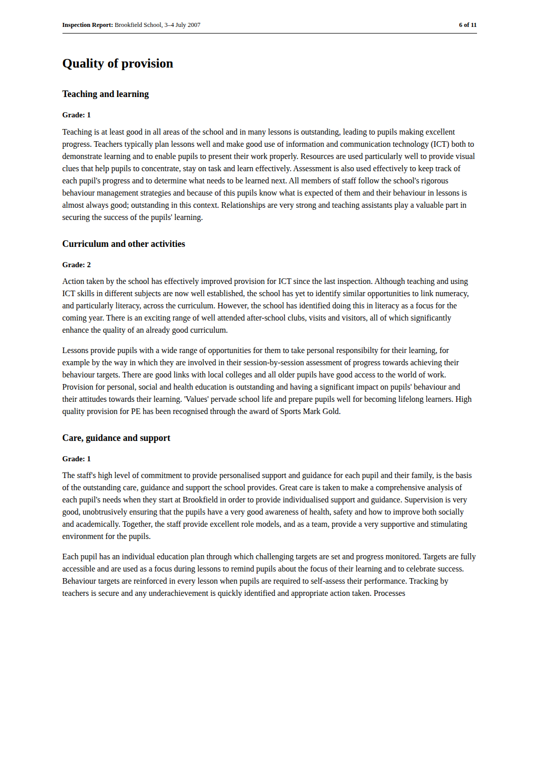Inspection Report: Brookfield School, 3–4 July 2007 6 of 11
Quality of provision
Teaching and learning
Grade: 1
Teaching is at least good in all areas of the school and in many lessons is outstanding, leading to pupils making excellent progress. Teachers typically plan lessons well and make good use of information and communication technology (ICT) both to demonstrate learning and to enable pupils to present their work properly. Resources are used particularly well to provide visual clues that help pupils to concentrate, stay on task and learn effectively. Assessment is also used effectively to keep track of each pupil's progress and to determine what needs to be learned next. All members of staff follow the school's rigorous behaviour management strategies and because of this pupils know what is expected of them and their behaviour in lessons is almost always good; outstanding in this context. Relationships are very strong and teaching assistants play a valuable part in securing the success of the pupils' learning.
Curriculum and other activities
Grade: 2
Action taken by the school has effectively improved provision for ICT since the last inspection. Although teaching and using ICT skills in different subjects are now well established, the school has yet to identify similar opportunities to link numeracy, and particularly literacy, across the curriculum. However, the school has identified doing this in literacy as a focus for the coming year. There is an exciting range of well attended after-school clubs, visits and visitors, all of which significantly enhance the quality of an already good curriculum.
Lessons provide pupils with a wide range of opportunities for them to take personal responsibilty for their learning, for example by the way in which they are involved in their session-by-session assessment of progress towards achieving their behaviour targets. There are good links with local colleges and all older pupils have good access to the world of work. Provision for personal, social and health education is outstanding and having a significant impact on pupils' behaviour and their attitudes towards their learning. 'Values' pervade school life and prepare pupils well for becoming lifelong learners. High quality provision for PE has been recognised through the award of Sports Mark Gold.
Care, guidance and support
Grade: 1
The staff's high level of commitment to provide personalised support and guidance for each pupil and their family, is the basis of the outstanding care, guidance and support the school provides. Great care is taken to make a comprehensive analysis of each pupil's needs when they start at Brookfield in order to provide individualised support and guidance. Supervision is very good, unobtrusively ensuring that the pupils have a very good awareness of health, safety and how to improve both socially and academically. Together, the staff provide excellent role models, and as a team, provide a very supportive and stimulating environment for the pupils.
Each pupil has an individual education plan through which challenging targets are set and progress monitored. Targets are fully accessible and are used as a focus during lessons to remind pupils about the focus of their learning and to celebrate success. Behaviour targets are reinforced in every lesson when pupils are required to self-assess their performance. Tracking by teachers is secure and any underachievement is quickly identified and appropriate action taken. Processes